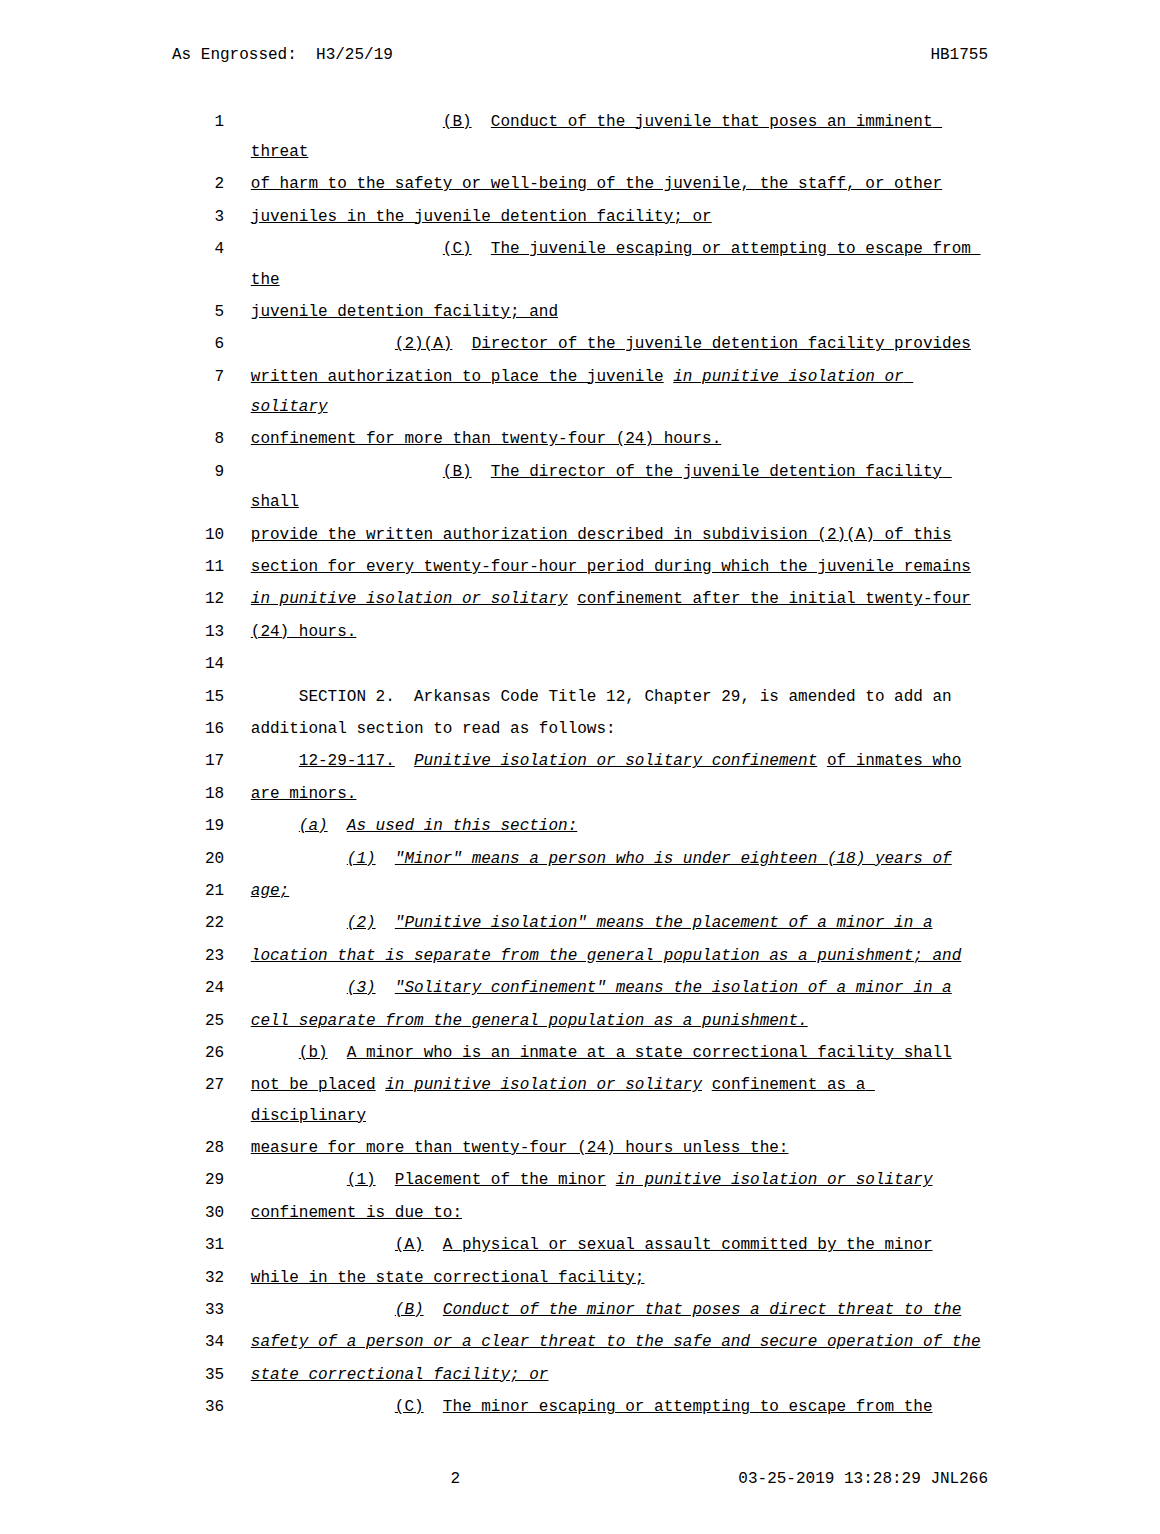As Engrossed: H3/25/19
HB1755
| 1 | (B) Conduct of the juvenile that poses an imminent threat |
| 2 | of harm to the safety or well-being of the juvenile, the staff, or other |
| 3 | juveniles in the juvenile detention facility; or |
| 4 | (C) The juvenile escaping or attempting to escape from the |
| 5 | juvenile detention facility; and |
| 6 | (2)(A) Director of the juvenile detention facility provides |
| 7 | written authorization to place the juvenile in punitive isolation or solitary |
| 8 | confinement for more than twenty-four (24) hours. |
| 9 | (B) The director of the juvenile detention facility shall |
| 10 | provide the written authorization described in subdivision (2)(A) of this |
| 11 | section for every twenty-four-hour period during which the juvenile remains |
| 12 | in punitive isolation or solitary confinement after the initial twenty-four |
| 13 | (24) hours. |
| 14 | |
| 15 | SECTION 2. Arkansas Code Title 12, Chapter 29, is amended to add an |
| 16 | additional section to read as follows: |
| 17 | 12-29-117. Punitive isolation or solitary confinement of inmates who |
| 18 | are minors. |
| 19 | (a) As used in this section: |
| 20 | (1) "Minor" means a person who is under eighteen (18) years of |
| 21 | age; |
| 22 | (2) "Punitive isolation" means the placement of a minor in a |
| 23 | location that is separate from the general population as a punishment; and |
| 24 | (3) "Solitary confinement" means the isolation of a minor in a |
| 25 | cell separate from the general population as a punishment. |
| 26 | (b) A minor who is an inmate at a state correctional facility shall |
| 27 | not be placed in punitive isolation or solitary confinement as a disciplinary |
| 28 | measure for more than twenty-four (24) hours unless the: |
| 29 | (1) Placement of the minor in punitive isolation or solitary |
| 30 | confinement is due to: |
| 31 | (A) A physical or sexual assault committed by the minor |
| 32 | while in the state correctional facility; |
| 33 | (B) Conduct of the minor that poses a direct threat to the |
| 34 | safety of a person or a clear threat to the safe and secure operation of the |
| 35 | state correctional facility; or |
| 36 | (C) The minor escaping or attempting to escape from the |
2
03-25-2019 13:28:29 JNL266